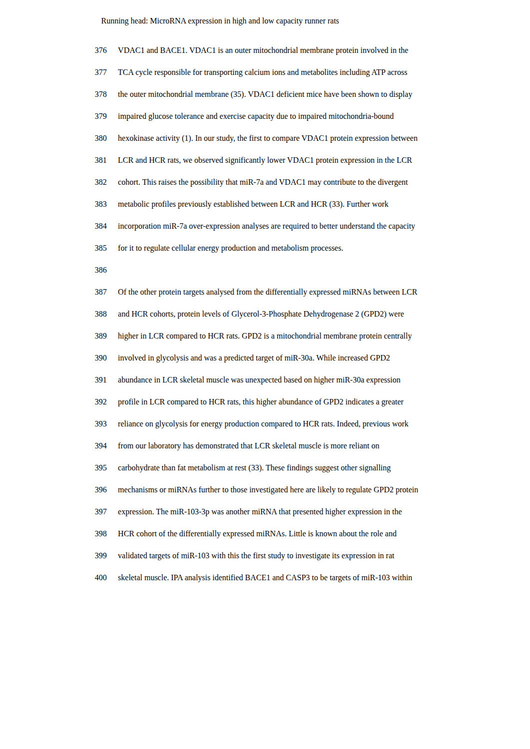Running head: MicroRNA expression in high and low capacity runner rats
376
VDAC1 and BACE1. VDAC1 is an outer mitochondrial membrane protein involved in the
377
TCA cycle responsible for transporting calcium ions and metabolites including ATP across
378
the outer mitochondrial membrane (35). VDAC1 deficient mice have been shown to display
379
impaired glucose tolerance and exercise capacity due to impaired mitochondria-bound
380
hexokinase activity (1). In our study, the first to compare VDAC1 protein expression between
381
LCR and HCR rats, we observed significantly lower VDAC1 protein expression in the LCR
382
cohort. This raises the possibility that miR-7a and VDAC1 may contribute to the divergent
383
metabolic profiles previously established between LCR and HCR (33). Further work
384
incorporation miR-7a over-expression analyses are required to better understand the capacity
385
for it to regulate cellular energy production and metabolism processes.
386
387
Of the other protein targets analysed from the differentially expressed miRNAs between LCR
388
and HCR cohorts, protein levels of Glycerol-3-Phosphate Dehydrogenase 2 (GPD2) were
389
higher in LCR compared to HCR rats. GPD2 is a mitochondrial membrane protein centrally
390
involved in glycolysis and was a predicted target of miR-30a. While increased GPD2
391
abundance in LCR skeletal muscle was unexpected based on higher miR-30a expression
392
profile in LCR compared to HCR rats, this higher abundance of GPD2 indicates a greater
393
reliance on glycolysis for energy production compared to HCR rats. Indeed, previous work
394
from our laboratory has demonstrated that LCR skeletal muscle is more reliant on
395
carbohydrate than fat metabolism at rest (33). These findings suggest other signalling
396
mechanisms or miRNAs further to those investigated here are likely to regulate GPD2 protein
397
expression. The miR-103-3p was another miRNA that presented higher expression in the
398
HCR cohort of the differentially expressed miRNAs. Little is known about the role and
399
validated targets of miR-103 with this the first study to investigate its expression in rat
400
skeletal muscle. IPA analysis identified BACE1 and CASP3 to be targets of miR-103 within